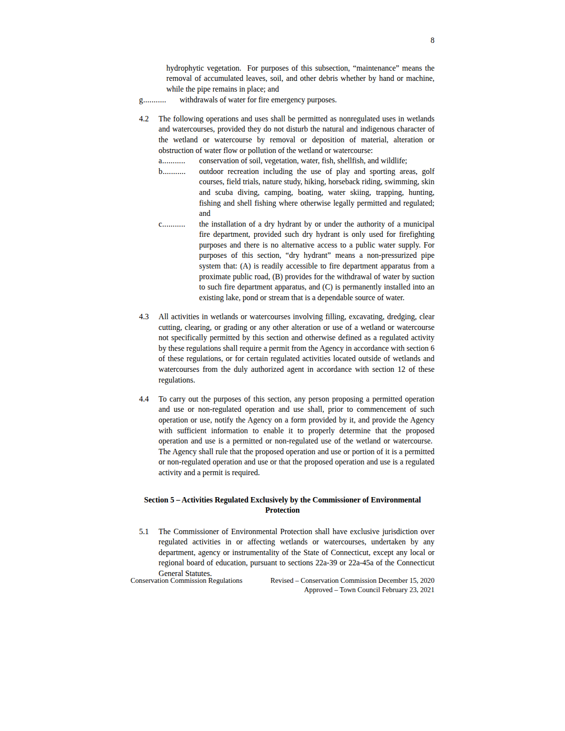8
hydrophytic vegetation. For purposes of this subsection, “maintenance” means the removal of accumulated leaves, soil, and other debris whether by hand or machine, while the pipe remains in place; and
g...........
withdrawals of water for fire emergency purposes.
4.2
The following operations and uses shall be permitted as nonregulated uses in wetlands and watercourses, provided they do not disturb the natural and indigenous character of the wetland or watercourse by removal or deposition of material, alteration or obstruction of water flow or pollution of the wetland or watercourse:
a...........
conservation of soil, vegetation, water, fish, shellfish, and wildlife;
b...........
outdoor recreation including the use of play and sporting areas, golf courses, field trials, nature study, hiking, horseback riding, swimming, skin and scuba diving, camping, boating, water skiing, trapping, hunting, fishing and shell fishing where otherwise legally permitted and regulated; and
c...........
the installation of a dry hydrant by or under the authority of a municipal fire department, provided such dry hydrant is only used for firefighting purposes and there is no alternative access to a public water supply. For purposes of this section, “dry hydrant” means a non-pressurized pipe system that: (A) is readily accessible to fire department apparatus from a proximate public road, (B) provides for the withdrawal of water by suction to such fire department apparatus, and (C) is permanently installed into an existing lake, pond or stream that is a dependable source of water.
4.3
All activities in wetlands or watercourses involving filling, excavating, dredging, clear cutting, clearing, or grading or any other alteration or use of a wetland or watercourse not specifically permitted by this section and otherwise defined as a regulated activity by these regulations shall require a permit from the Agency in accordance with section 6 of these regulations, or for certain regulated activities located outside of wetlands and watercourses from the duly authorized agent in accordance with section 12 of these regulations.
4.4
To carry out the purposes of this section, any person proposing a permitted operation and use or non-regulated operation and use shall, prior to commencement of such operation or use, notify the Agency on a form provided by it, and provide the Agency with sufficient information to enable it to properly determine that the proposed operation and use is a permitted or non-regulated use of the wetland or watercourse. The Agency shall rule that the proposed operation and use or portion of it is a permitted or non-regulated operation and use or that the proposed operation and use is a regulated activity and a permit is required.
Section 5 – Activities Regulated Exclusively by the Commissioner of Environmental Protection
5.1
The Commissioner of Environmental Protection shall have exclusive jurisdiction over regulated activities in or affecting wetlands or watercourses, undertaken by any department, agency or instrumentality of the State of Connecticut, except any local or regional board of education, pursuant to sections 22a-39 or 22a-45a of the Connecticut General Statutes.
Conservation Commission Regulations
Revised – Conservation Commission December 15, 2020
Approved – Town Council February 23, 2021